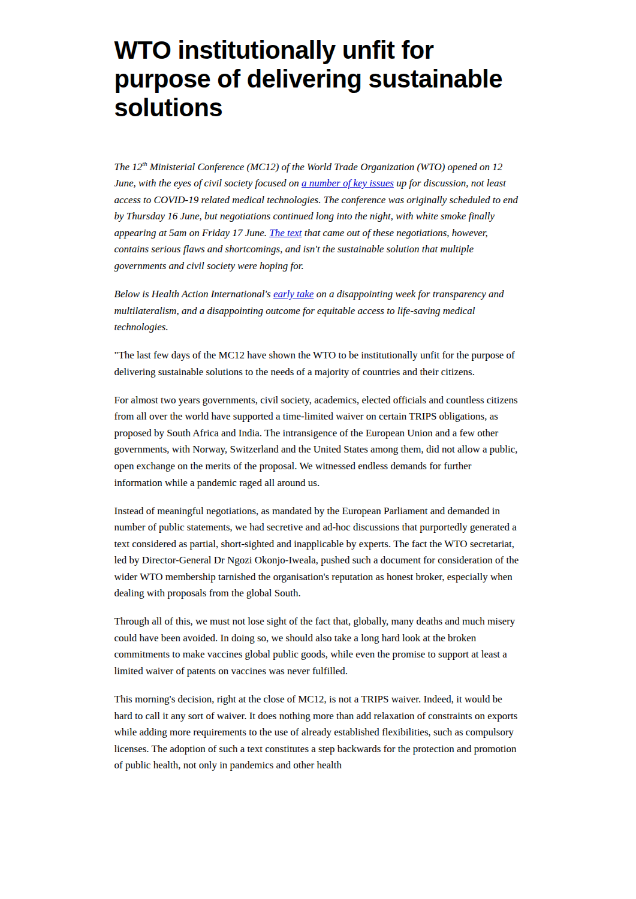WTO institutionally unfit for purpose of delivering sustainable solutions
The 12th Ministerial Conference (MC12) of the World Trade Organization (WTO) opened on 12 June, with the eyes of civil society focused on a number of key issues up for discussion, not least access to COVID-19 related medical technologies. The conference was originally scheduled to end by Thursday 16 June, but negotiations continued long into the night, with white smoke finally appearing at 5am on Friday 17 June. The text that came out of these negotiations, however, contains serious flaws and shortcomings, and isn't the sustainable solution that multiple governments and civil society were hoping for.
Below is Health Action International's early take on a disappointing week for transparency and multilateralism, and a disappointing outcome for equitable access to life-saving medical technologies.
"The last few days of the MC12 have shown the WTO to be institutionally unfit for the purpose of delivering sustainable solutions to the needs of a majority of countries and their citizens.
For almost two years governments, civil society, academics, elected officials and countless citizens from all over the world have supported a time-limited waiver on certain TRIPS obligations, as proposed by South Africa and India. The intransigence of the European Union and a few other governments, with Norway, Switzerland and the United States among them, did not allow a public, open exchange on the merits of the proposal. We witnessed endless demands for further information while a pandemic raged all around us.
Instead of meaningful negotiations, as mandated by the European Parliament and demanded in number of public statements, we had secretive and ad-hoc discussions that purportedly generated a text considered as partial, short-sighted and inapplicable by experts. The fact the WTO secretariat, led by Director-General Dr Ngozi Okonjo-Iweala, pushed such a document for consideration of the wider WTO membership tarnished the organisation's reputation as honest broker, especially when dealing with proposals from the global South.
Through all of this, we must not lose sight of the fact that, globally, many deaths and much misery could have been avoided. In doing so, we should also take a long hard look at the broken commitments to make vaccines global public goods, while even the promise to support at least a limited waiver of patents on vaccines was never fulfilled.
This morning's decision, right at the close of MC12, is not a TRIPS waiver. Indeed, it would be hard to call it any sort of waiver. It does nothing more than add relaxation of constraints on exports while adding more requirements to the use of already established flexibilities, such as compulsory licenses. The adoption of such a text constitutes a step backwards for the protection and promotion of public health, not only in pandemics and other health